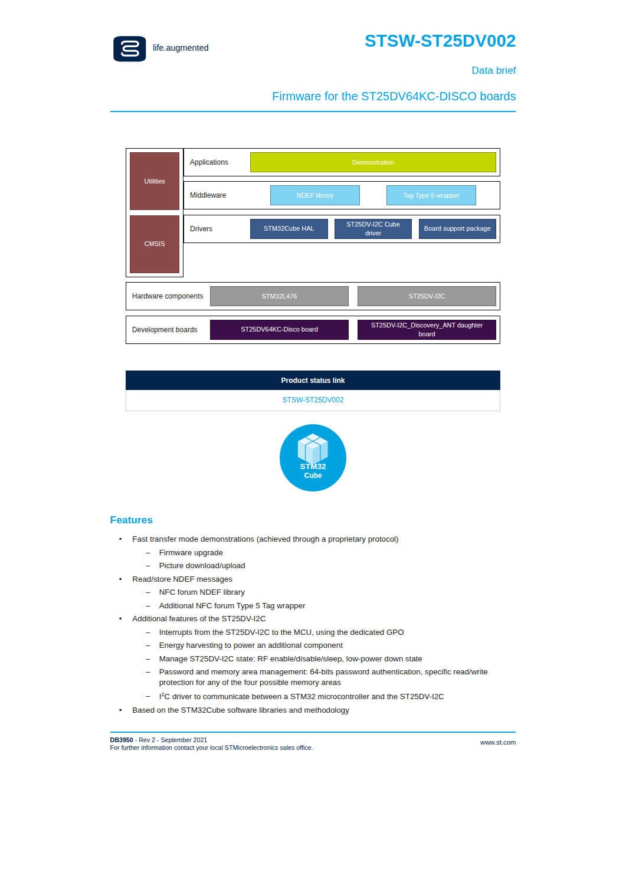life.augmented
STSW-ST25DV002
Data brief
Firmware for the ST25DV64KC-DISCO boards
Utilities
CMSIS
Applications
Demonstration
Middleware
NDEF library
Tag Type 5 wrapper
Drivers
STM32Cube HAL
ST25DV-I2C Cube driver
Board support package
Hardware components
STM32L476
ST25DV-I2C
Development boards
ST25DV64KC-Disco board
ST25DV-I2C_Discovery_ANT daughter board
| Product status link |
| --- |
| STSW-ST25DV002 |
STM 32 Cube
Features
Fast transfer mode demonstrations (achieved through a proprietary protocol)
Firmware upgrade
Picture download/upload
Read/store NDEF messages
NFC forum NDEF library
Additional NFC forum Type 5 Tag wrapper
Additional features of the ST25DV-I2C
Interrupts from the ST25DV-I2C to the MCU, using the dedicated GPO
Energy harvesting to power an additional component
Manage ST25DV-I2C state: RF enable/disable/sleep, low-power down state
Password and memory area management: 64-bits password authentication, specific read/write protection for any of the four possible memory areas
I2C driver to communicate between a STM32 microcontroller and the ST25DV-I2C
Based on the STM32Cube software libraries and methodology
DB3950 - Rev 2 - September 2021
For further information contact your local STMicroelectronics sales office.
www.st.com